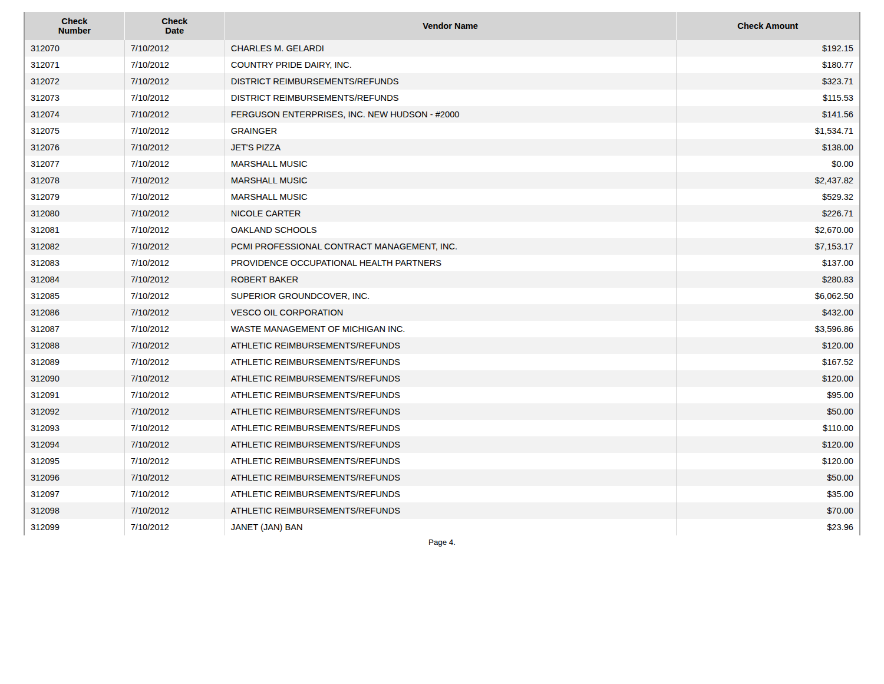| Check Number | Check Date | Vendor Name | Check Amount |
| --- | --- | --- | --- |
| 312070 | 7/10/2012 | CHARLES M. GELARDI | $192.15 |
| 312071 | 7/10/2012 | COUNTRY PRIDE DAIRY, INC. | $180.77 |
| 312072 | 7/10/2012 | DISTRICT REIMBURSEMENTS/REFUNDS | $323.71 |
| 312073 | 7/10/2012 | DISTRICT REIMBURSEMENTS/REFUNDS | $115.53 |
| 312074 | 7/10/2012 | FERGUSON ENTERPRISES, INC. NEW HUDSON - #2000 | $141.56 |
| 312075 | 7/10/2012 | GRAINGER | $1,534.71 |
| 312076 | 7/10/2012 | JET'S PIZZA | $138.00 |
| 312077 | 7/10/2012 | MARSHALL MUSIC | $0.00 |
| 312078 | 7/10/2012 | MARSHALL MUSIC | $2,437.82 |
| 312079 | 7/10/2012 | MARSHALL MUSIC | $529.32 |
| 312080 | 7/10/2012 | NICOLE CARTER | $226.71 |
| 312081 | 7/10/2012 | OAKLAND SCHOOLS | $2,670.00 |
| 312082 | 7/10/2012 | PCMI PROFESSIONAL CONTRACT MANAGEMENT, INC. | $7,153.17 |
| 312083 | 7/10/2012 | PROVIDENCE OCCUPATIONAL HEALTH PARTNERS | $137.00 |
| 312084 | 7/10/2012 | ROBERT BAKER | $280.83 |
| 312085 | 7/10/2012 | SUPERIOR GROUNDCOVER, INC. | $6,062.50 |
| 312086 | 7/10/2012 | VESCO OIL CORPORATION | $432.00 |
| 312087 | 7/10/2012 | WASTE MANAGEMENT OF MICHIGAN INC. | $3,596.86 |
| 312088 | 7/10/2012 | ATHLETIC REIMBURSEMENTS/REFUNDS | $120.00 |
| 312089 | 7/10/2012 | ATHLETIC REIMBURSEMENTS/REFUNDS | $167.52 |
| 312090 | 7/10/2012 | ATHLETIC REIMBURSEMENTS/REFUNDS | $120.00 |
| 312091 | 7/10/2012 | ATHLETIC REIMBURSEMENTS/REFUNDS | $95.00 |
| 312092 | 7/10/2012 | ATHLETIC REIMBURSEMENTS/REFUNDS | $50.00 |
| 312093 | 7/10/2012 | ATHLETIC REIMBURSEMENTS/REFUNDS | $110.00 |
| 312094 | 7/10/2012 | ATHLETIC REIMBURSEMENTS/REFUNDS | $120.00 |
| 312095 | 7/10/2012 | ATHLETIC REIMBURSEMENTS/REFUNDS | $120.00 |
| 312096 | 7/10/2012 | ATHLETIC REIMBURSEMENTS/REFUNDS | $50.00 |
| 312097 | 7/10/2012 | ATHLETIC REIMBURSEMENTS/REFUNDS | $35.00 |
| 312098 | 7/10/2012 | ATHLETIC REIMBURSEMENTS/REFUNDS | $70.00 |
| 312099 | 7/10/2012 | JANET (JAN) BAN | $23.96 |
Page 4.